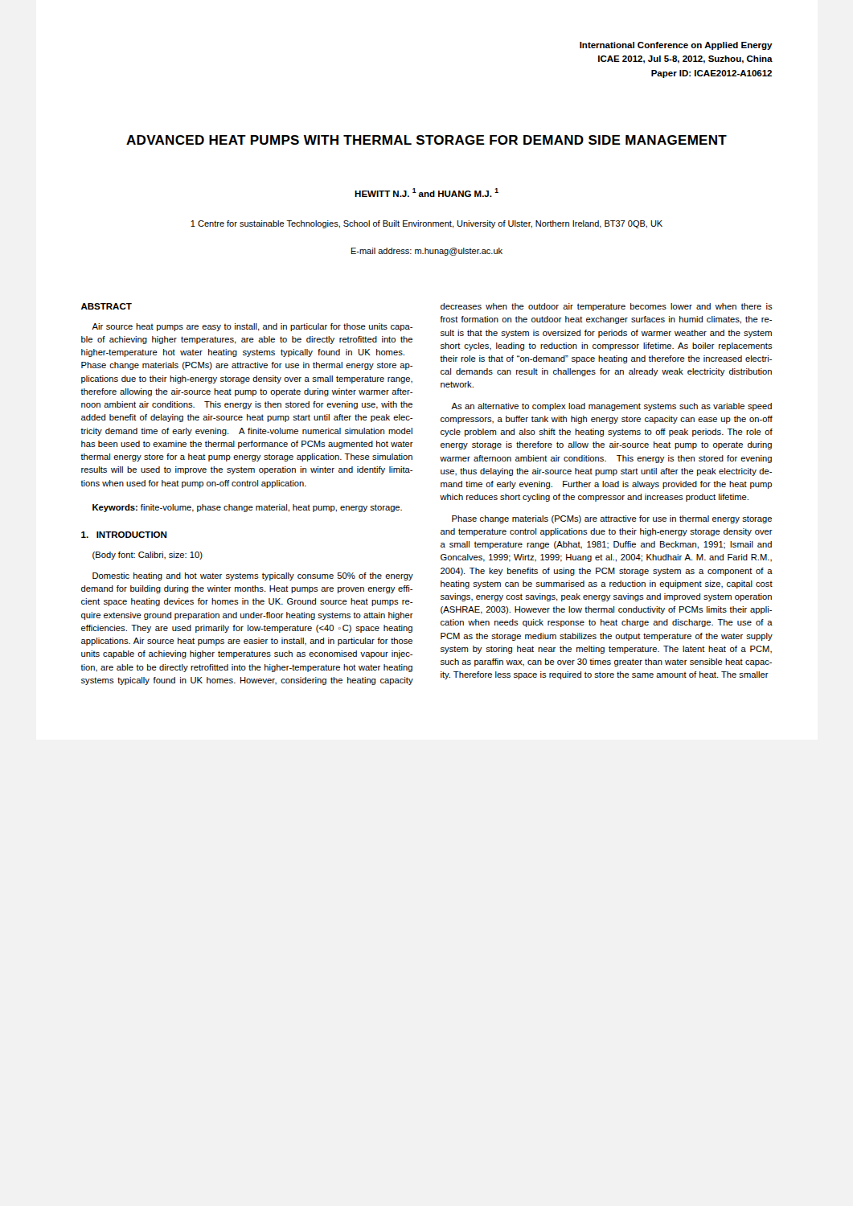International Conference on Applied Energy
ICAE 2012, Jul 5-8, 2012, Suzhou, China
Paper ID: ICAE2012-A10612
Advanced Heat Pumps with Thermal Storage for Demand Side Management
HEWITT N.J. 1 and HUANG M.J. 1
1 Centre for sustainable Technologies, School of Built Environment, University of Ulster, Northern Ireland, BT37 0QB, UK
E-mail address: m.hunag@ulster.ac.uk
Abstract
Air source heat pumps are easy to install, and in particular for those units capable of achieving higher temperatures, are able to be directly retrofitted into the higher-temperature hot water heating systems typically found in UK homes. Phase change materials (PCMs) are attractive for use in thermal energy store applications due to their high-energy storage density over a small temperature range, therefore allowing the air-source heat pump to operate during winter warmer afternoon ambient air conditions. This energy is then stored for evening use, with the added benefit of delaying the air-source heat pump start until after the peak electricity demand time of early evening. A finite-volume numerical simulation model has been used to examine the thermal performance of PCMs augmented hot water thermal energy store for a heat pump energy storage application. These simulation results will be used to improve the system operation in winter and identify limitations when used for heat pump on-off control application.
Keywords: finite-volume, phase change material, heat pump, energy storage.
1. Introduction
(Body font: Calibri, size: 10)
Domestic heating and hot water systems typically consume 50% of the energy demand for building during the winter months. Heat pumps are proven energy efficient space heating devices for homes in the UK. Ground source heat pumps require extensive ground preparation and under-floor heating systems to attain higher efficiencies. They are used primarily for low-temperature (<40 ◦C) space heating applications. Air source heat pumps are easier to install, and in particular for those units capable of achieving higher temperatures such as economised vapour injection, are able to be directly retrofitted into the higher-temperature hot water heating systems typically found in UK homes. However, considering the heating capacity decreases when the outdoor air temperature becomes lower and when there is frost formation on the outdoor heat exchanger surfaces in humid climates, the result is that the system is oversized for periods of warmer weather and the system short cycles, leading to reduction in compressor lifetime. As boiler replacements their role is that of “on-demand” space heating and therefore the increased electrical demands can result in challenges for an already weak electricity distribution network.
As an alternative to complex load management systems such as variable speed compressors, a buffer tank with high energy store capacity can ease up the on-off cycle problem and also shift the heating systems to off peak periods. The role of energy storage is therefore to allow the air-source heat pump to operate during warmer afternoon ambient air conditions. This energy is then stored for evening use, thus delaying the air-source heat pump start until after the peak electricity demand time of early evening. Further a load is always provided for the heat pump which reduces short cycling of the compressor and increases product lifetime.
Phase change materials (PCMs) are attractive for use in thermal energy storage and temperature control applications due to their high-energy storage density over a small temperature range (Abhat, 1981; Duffie and Beckman, 1991; Ismail and Goncalves, 1999; Wirtz, 1999; Huang et al., 2004; Khudhair A. M. and Farid R.M., 2004). The key benefits of using the PCM storage system as a component of a heating system can be summarised as a reduction in equipment size, capital cost savings, energy cost savings, peak energy savings and improved system operation (ASHRAE, 2003). However the low thermal conductivity of PCMs limits their application when needs quick response to heat charge and discharge. The use of a PCM as the storage medium stabilizes the output temperature of the water supply system by storing heat near the melting temperature. The latent heat of a PCM, such as paraffin wax, can be over 30 times greater than water sensible heat capacity. Therefore less space is required to store the same amount of heat. The smaller